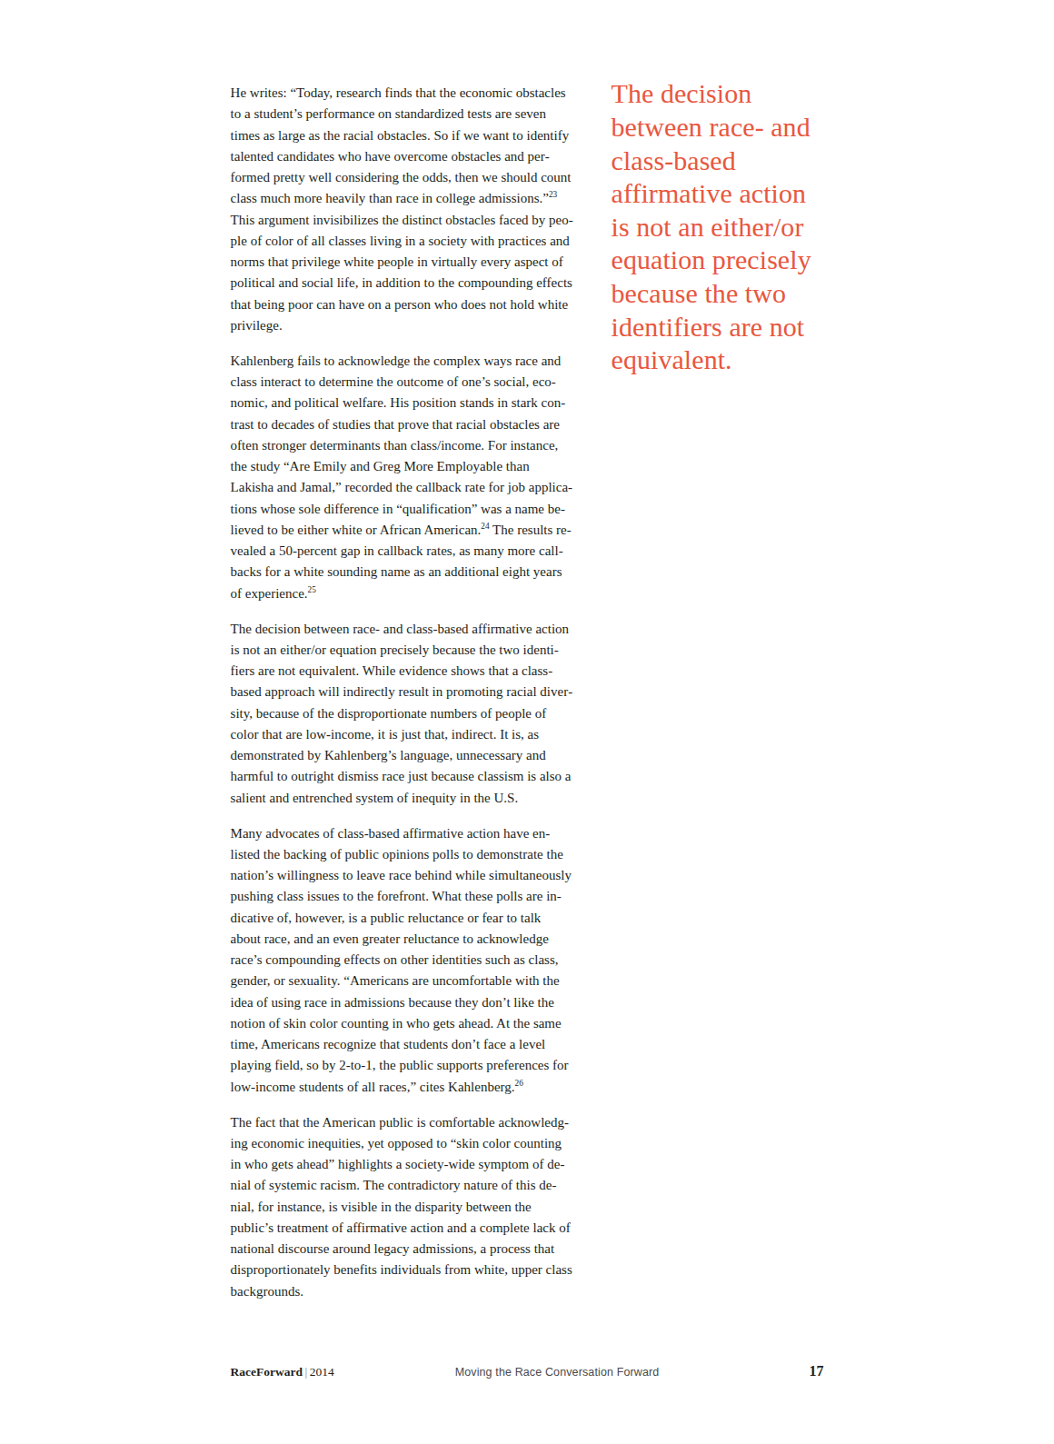He writes: “Today, research finds that the economic obstacles to a student’s performance on standardized tests are seven times as large as the racial obstacles. So if we want to identify talented candidates who have overcome obstacles and performed pretty well considering the odds, then we should count class much more heavily than race in college admissions.”23 This argument invisibilizes the distinct obstacles faced by people of color of all classes living in a society with practices and norms that privilege white people in virtually every aspect of political and social life, in addition to the compounding effects that being poor can have on a person who does not hold white privilege.
Kahlenberg fails to acknowledge the complex ways race and class interact to determine the outcome of one’s social, economic, and political welfare. His position stands in stark contrast to decades of studies that prove that racial obstacles are often stronger determinants than class/income. For instance, the study “Are Emily and Greg More Employable than Lakisha and Jamal,” recorded the callback rate for job applications whose sole difference in “qualification” was a name believed to be either white or African American.24 The results revealed a 50-percent gap in callback rates, as many more callbacks for a white sounding name as an additional eight years of experience.25
The decision between race- and class-based affirmative action is not an either/or equation precisely because the two identifiers are not equivalent. While evidence shows that a class-based approach will indirectly result in promoting racial diversity, because of the disproportionate numbers of people of color that are low-income, it is just that, indirect. It is, as demonstrated by Kahlenberg’s language, unnecessary and harmful to outright dismiss race just because classism is also a salient and entrenched system of inequity in the U.S.
Many advocates of class-based affirmative action have enlisted the backing of public opinions polls to demonstrate the nation’s willingness to leave race behind while simultaneously pushing class issues to the forefront. What these polls are indicative of, however, is a public reluctance or fear to talk about race, and an even greater reluctance to acknowledge race’s compounding effects on other identities such as class, gender, or sexuality. “Americans are uncomfortable with the idea of using race in admissions because they don’t like the notion of skin color counting in who gets ahead. At the same time, Americans recognize that students don’t face a level playing field, so by 2-to-1, the public supports preferences for low-income students of all races,” cites Kahlenberg.26
The fact that the American public is comfortable acknowledging economic inequities, yet opposed to “skin color counting in who gets ahead” highlights a society-wide symptom of denial of systemic racism. The contradictory nature of this denial, for instance, is visible in the disparity between the public’s treatment of affirmative action and a complete lack of national discourse around legacy admissions, a process that disproportionately benefits individuals from white, upper class backgrounds.
The decision between race- and class-based affirmative action is not an either/or equation precisely because the two identifiers are not equivalent.
RaceForward|2014
Moving the Race Conversation Forward
17